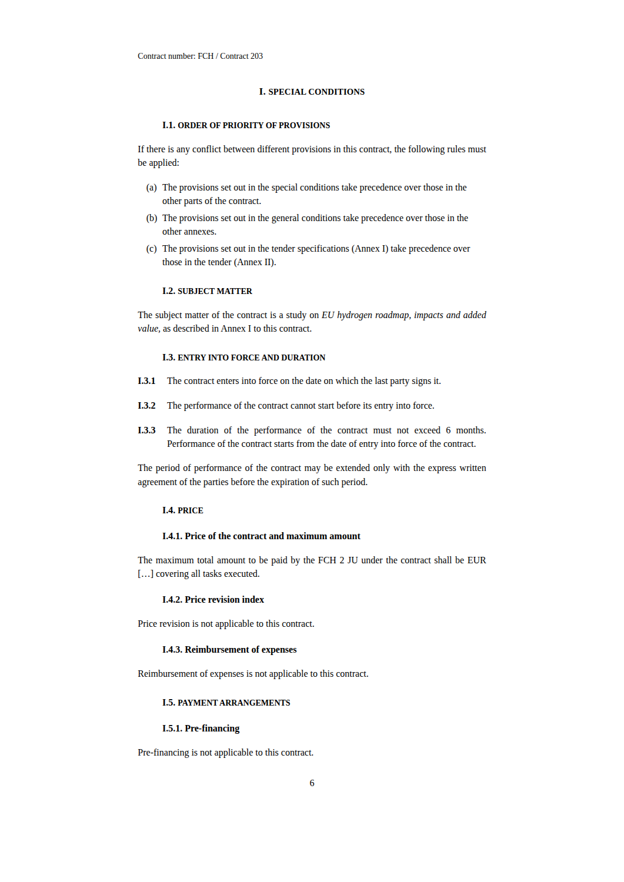Contract number: FCH / Contract 203
I. SPECIAL CONDITIONS
I.1. ORDER OF PRIORITY OF PROVISIONS
If there is any conflict between different provisions in this contract, the following rules must be applied:
(a) The provisions set out in the special conditions take precedence over those in the other parts of the contract.
(b) The provisions set out in the general conditions take precedence over those in the other annexes.
(c) The provisions set out in the tender specifications (Annex I) take precedence over those in the tender (Annex II).
I.2. SUBJECT MATTER
The subject matter of the contract is a study on EU hydrogen roadmap, impacts and added value, as described in Annex I to this contract.
I.3. ENTRY INTO FORCE AND DURATION
I.3.1
The contract enters into force on the date on which the last party signs it.
I.3.2
The performance of the contract cannot start before its entry into force.
I.3.3
The duration of the performance of the contract must not exceed 6 months. Performance of the contract starts from the date of entry into force of the contract.
The period of performance of the contract may be extended only with the express written agreement of the parties before the expiration of such period.
I.4. PRICE
I.4.1. Price of the contract and maximum amount
The maximum total amount to be paid by the FCH 2 JU under the contract shall be EUR […] covering all tasks executed.
I.4.2. Price revision index
Price revision is not applicable to this contract.
I.4.3. Reimbursement of expenses
Reimbursement of expenses is not applicable to this contract.
I.5. PAYMENT ARRANGEMENTS
I.5.1. Pre-financing
Pre-financing is not applicable to this contract.
6